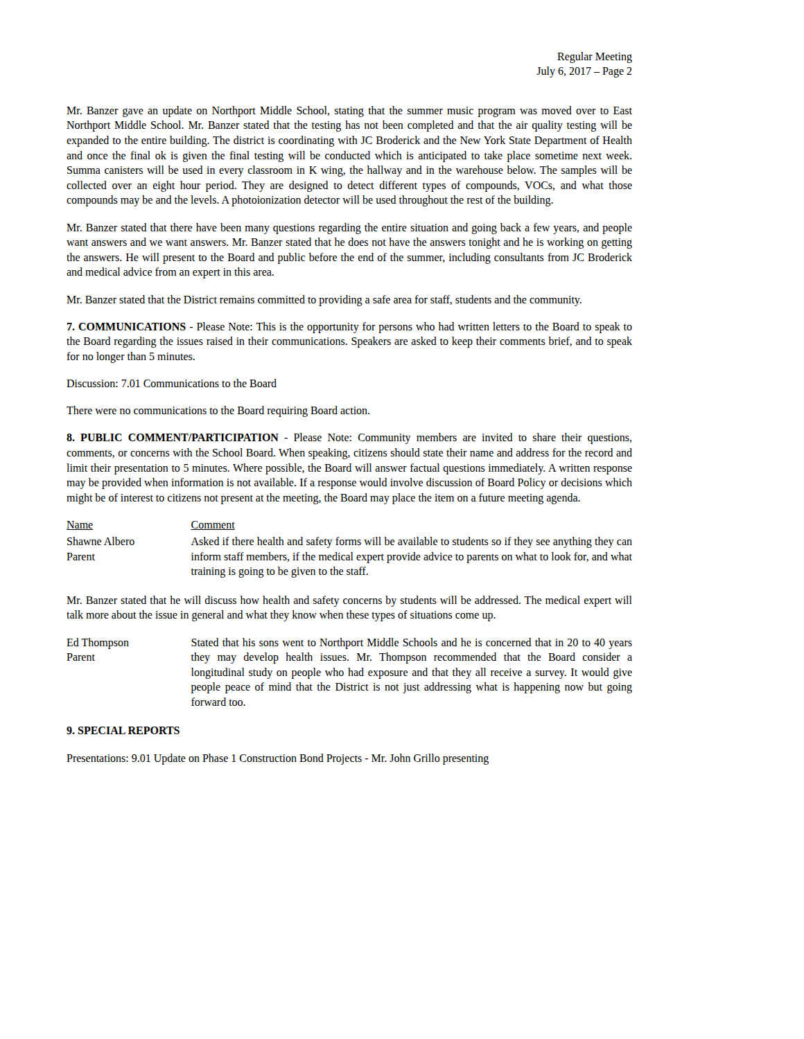Regular Meeting
July 6, 2017 – Page 2
Mr. Banzer gave an update on Northport Middle School, stating that the summer music program was moved over to East Northport Middle School. Mr. Banzer stated that the testing has not been completed and that the air quality testing will be expanded to the entire building. The district is coordinating with JC Broderick and the New York State Department of Health and once the final ok is given the final testing will be conducted which is anticipated to take place sometime next week. Summa canisters will be used in every classroom in K wing, the hallway and in the warehouse below. The samples will be collected over an eight hour period. They are designed to detect different types of compounds, VOCs, and what those compounds may be and the levels. A photoionization detector will be used throughout the rest of the building.
Mr. Banzer stated that there have been many questions regarding the entire situation and going back a few years, and people want answers and we want answers. Mr. Banzer stated that he does not have the answers tonight and he is working on getting the answers. He will present to the Board and public before the end of the summer, including consultants from JC Broderick and medical advice from an expert in this area.
Mr. Banzer stated that the District remains committed to providing a safe area for staff, students and the community.
7. COMMUNICATIONS - Please Note: This is the opportunity for persons who had written letters to the Board to speak to the Board regarding the issues raised in their communications. Speakers are asked to keep their comments brief, and to speak for no longer than 5 minutes.
Discussion: 7.01 Communications to the Board
There were no communications to the Board requiring Board action.
8. PUBLIC COMMENT/PARTICIPATION - Please Note: Community members are invited to share their questions, comments, or concerns with the School Board. When speaking, citizens should state their name and address for the record and limit their presentation to 5 minutes. Where possible, the Board will answer factual questions immediately. A written response may be provided when information is not available. If a response would involve discussion of Board Policy or decisions which might be of interest to citizens not present at the meeting, the Board may place the item on a future meeting agenda.
| Name | Comment |
| --- | --- |
| Shawne Albero Parent | Asked if there health and safety forms will be available to students so if they see anything they can inform staff members, if the medical expert provide advice to parents on what to look for, and what training is going to be given to the staff. |
Mr. Banzer stated that he will discuss how health and safety concerns by students will be addressed. The medical expert will talk more about the issue in general and what they know when these types of situations come up.
| Ed Thompson Parent | Stated that his sons went to Northport Middle Schools and he is concerned that in 20 to 40 years they may develop health issues. Mr. Thompson recommended that the Board consider a longitudinal study on people who had exposure and that they all receive a survey. It would give people peace of mind that the District is not just addressing what is happening now but going forward too. |
9. SPECIAL REPORTS
Presentations: 9.01 Update on Phase 1 Construction Bond Projects - Mr. John Grillo presenting